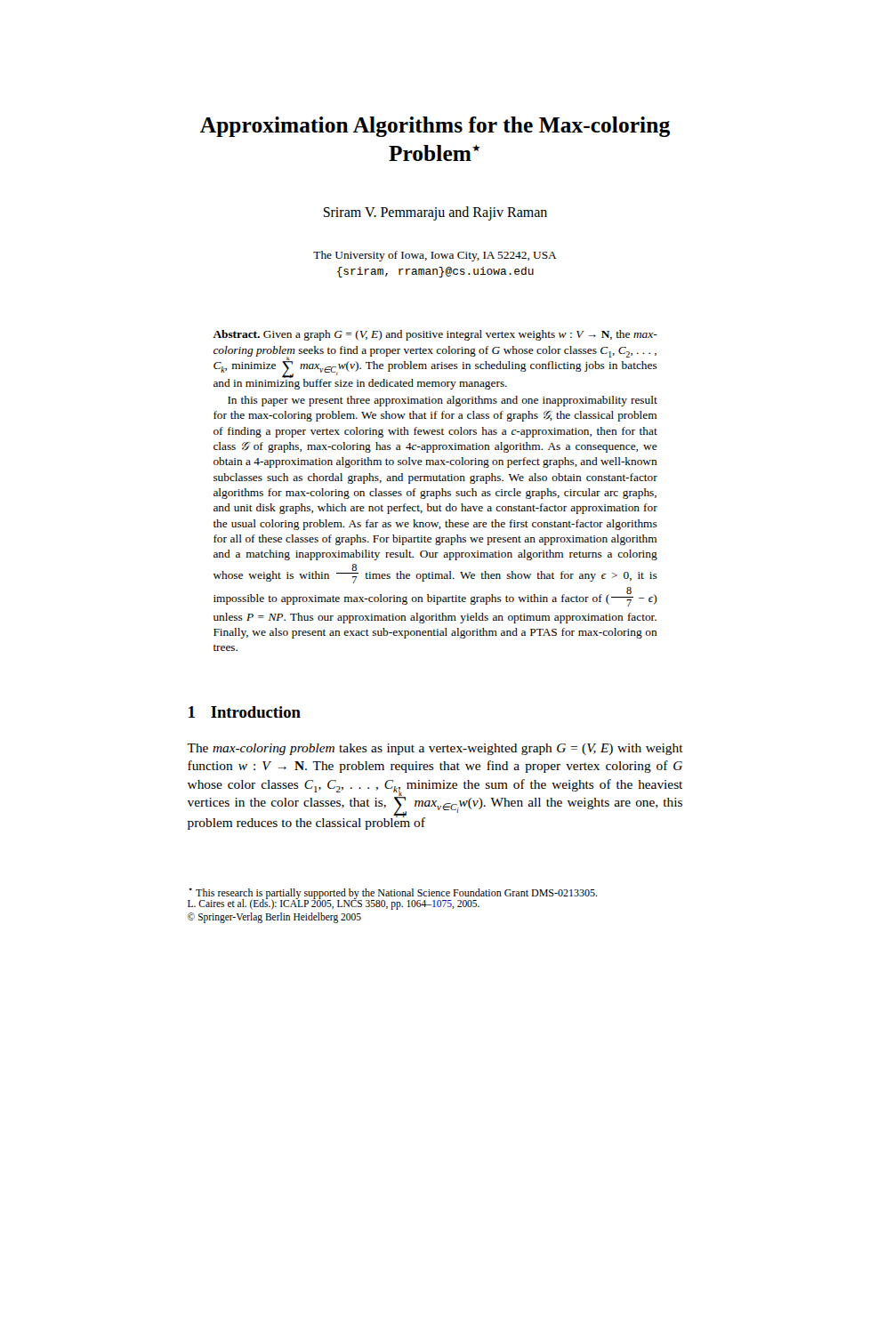Approximation Algorithms for the Max-coloring
Problem⋆
Sriram V. Pemmaraju and Rajiv Raman
The University of Iowa, Iowa City, IA 52242, USA
{sriram, rraman}@cs.uiowa.edu
Abstract. Given a graph G = (V, E) and positive integral vertex weights w : V → N, the max-coloring problem seeks to find a proper vertex coloring of G whose color classes C1, C2, . . . , Ck, minimize k∑i=1 maxv∈Ciw(v). The problem arises in scheduling conflicting jobs in batches and in minimizing buffer size in dedicated memory managers.
In this paper we present three approximation algorithms and one inapproximability result for the max-coloring problem. We show that if for a class of graphs 𝒢, the classical problem of finding a proper vertex coloring with fewest colors has a c-approximation, then for that class 𝒢 of graphs, max-coloring has a 4c-approximation algorithm. As a consequence, we obtain a 4-approximation algorithm to solve max-coloring on perfect graphs, and well-known subclasses such as chordal graphs, and permutation graphs. We also obtain constant-factor algorithms for max-coloring on classes of graphs such as circle graphs, circular arc graphs, and unit disk graphs, which are not perfect, but do have a constant-factor approximation for the usual coloring problem. As far as we know, these are the first constant-factor algorithms for all of these classes of graphs. For bipartite graphs we present an approximation algorithm and a matching inapproximability result. Our approximation algorithm returns a coloring whose weight is within 87 times the optimal. We then show that for any ϵ > 0, it is impossible to approximate max-coloring on bipartite graphs to within a factor of (87 − ϵ) unless P = NP. Thus our approximation algorithm yields an optimum approximation factor. Finally, we also present an exact sub-exponential algorithm and a PTAS for max-coloring on trees.
1 Introduction
The max-coloring problem takes as input a vertex-weighted graph G = (V, E) with weight function w : V → N. The problem requires that we find a proper vertex coloring of G whose color classes C1, C2, . . . , Ck, minimize the sum of the weights of the heaviest vertices in the color classes, that is, k∑i=1 maxv∈Ciw(v). When all the weights are one, this problem reduces to the classical problem of
⋆This research is partially supported by the National Science Foundation Grant DMS-0213305.
L. Caires et al. (Eds.): ICALP 2005, LNCS 3580, pp. 1064–1075, 2005.
© Springer-Verlag Berlin Heidelberg 2005